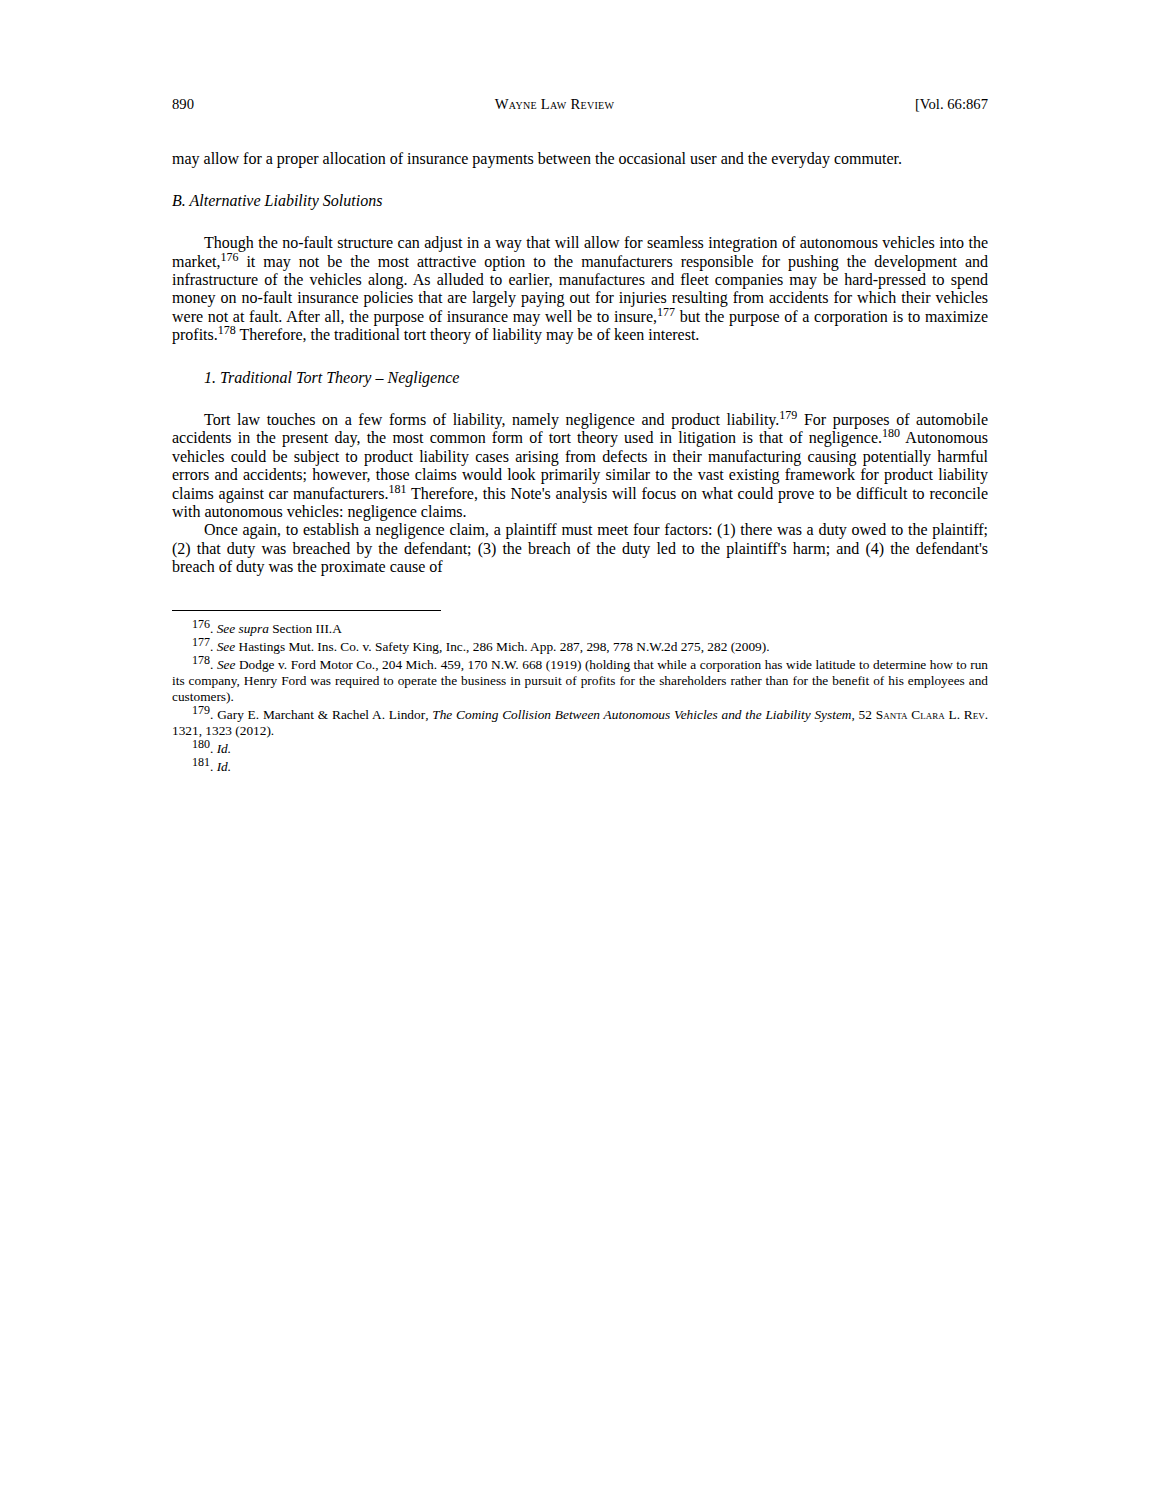890 Wayne Law Review [Vol. 66:867
may allow for a proper allocation of insurance payments between the occasional user and the everyday commuter.
B. Alternative Liability Solutions
Though the no-fault structure can adjust in a way that will allow for seamless integration of autonomous vehicles into the market,176 it may not be the most attractive option to the manufacturers responsible for pushing the development and infrastructure of the vehicles along. As alluded to earlier, manufactures and fleet companies may be hard-pressed to spend money on no-fault insurance policies that are largely paying out for injuries resulting from accidents for which their vehicles were not at fault. After all, the purpose of insurance may well be to insure,177 but the purpose of a corporation is to maximize profits.178 Therefore, the traditional tort theory of liability may be of keen interest.
1. Traditional Tort Theory – Negligence
Tort law touches on a few forms of liability, namely negligence and product liability.179 For purposes of automobile accidents in the present day, the most common form of tort theory used in litigation is that of negligence.180 Autonomous vehicles could be subject to product liability cases arising from defects in their manufacturing causing potentially harmful errors and accidents; however, those claims would look primarily similar to the vast existing framework for product liability claims against car manufacturers.181 Therefore, this Note's analysis will focus on what could prove to be difficult to reconcile with autonomous vehicles: negligence claims.
Once again, to establish a negligence claim, a plaintiff must meet four factors: (1) there was a duty owed to the plaintiff; (2) that duty was breached by the defendant; (3) the breach of the duty led to the plaintiff's harm; and (4) the defendant's breach of duty was the proximate cause of
176. See supra Section III.A
177. See Hastings Mut. Ins. Co. v. Safety King, Inc., 286 Mich. App. 287, 298, 778 N.W.2d 275, 282 (2009).
178. See Dodge v. Ford Motor Co., 204 Mich. 459, 170 N.W. 668 (1919) (holding that while a corporation has wide latitude to determine how to run its company, Henry Ford was required to operate the business in pursuit of profits for the shareholders rather than for the benefit of his employees and customers).
179. Gary E. Marchant & Rachel A. Lindor, The Coming Collision Between Autonomous Vehicles and the Liability System, 52 Santa Clara L. Rev. 1321, 1323 (2012).
180. Id.
181. Id.